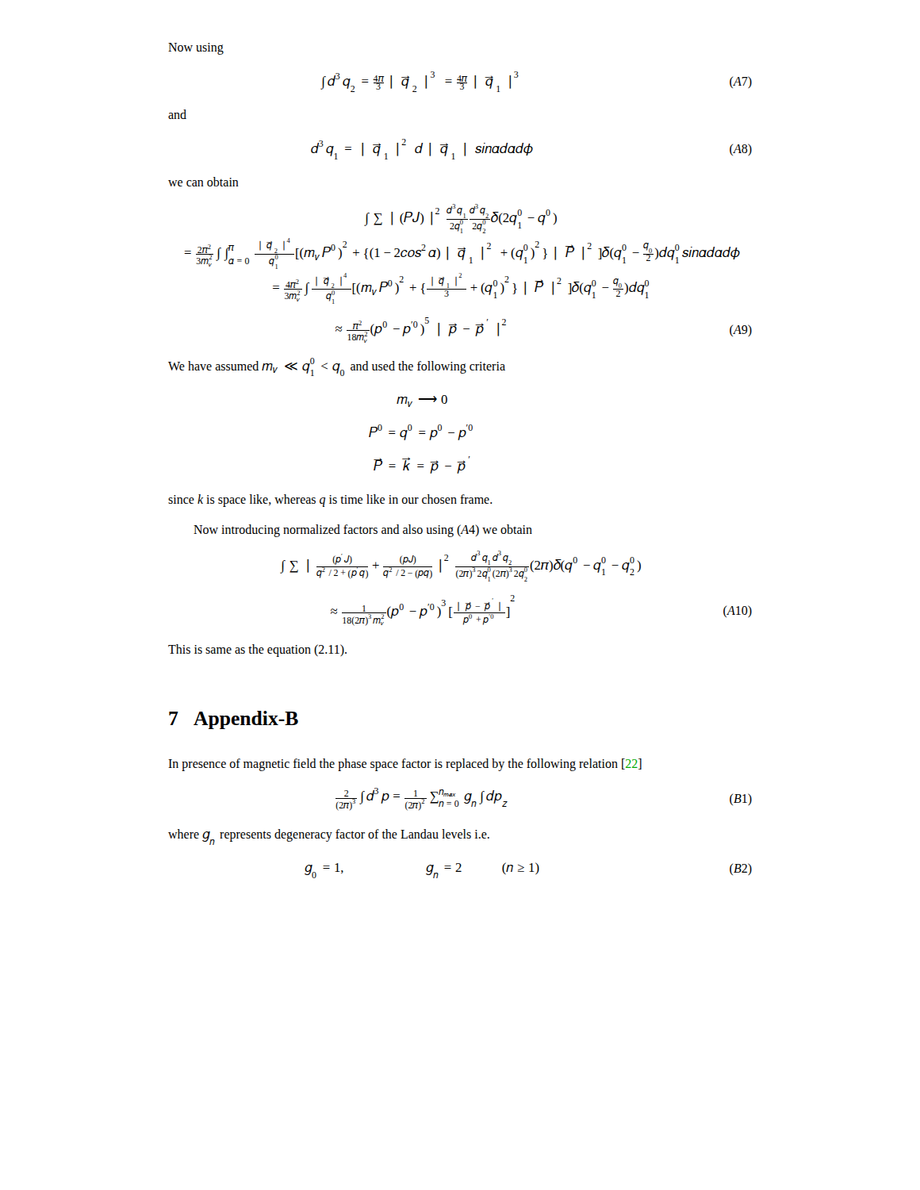Now using
∫ d3 q2 = 4π3 ∣ q→2 ∣3 = 4π3 ∣ q→1 ∣3
(A7)
and
d3 q1 = ∣ q→1 ∣2 d ∣ q→1 ∣ sinαdαdϕ
(A8)
we can obtain
∫ ∑ ∣ (PJ) ∣2 d3q12q10 d3q22q20 δ(2q10−q0)
= 2π23mν2 ∫ ∫α=0π ∣q→2∣4 q10 [ (mνP0)2 + {(1−2cos2α) ∣q→1∣2 + (q10)2 } ∣P→∣2 ] δ(q10−q02) dq10 sinαdαdϕ
= 4π23mν2 ∫ ∣q→2∣4 q10 [ (mνP0)2 + { ∣q→1∣2 3 + (q10)2 } ∣P→∣2 ] δ(q10−q02) dq10
≈ π218mν2 (p0−p′0)5 ∣ p→ − p→′ ∣2
(A9)
We have assumed mν≪q10<q0 and used the following criteria
mν ⟶ 0
P0 = q0 = p0 − p′0
P→ = k→ = p→ − p→′
since k is space like, whereas q is time like in our chosen frame.
Now introducing normalized factors and also using (A4) we obtain
∫ ∑ ∣ (p′J) q2/2+(p′q) + (pJ) q2/2−(pq) ∣2 d3q1d3q2 (2π)32q10(2π)32q20 (2π) δ(q0−q10−q20)
≈ 1 18(2π)3mν2 (p0−p′0)3 [ ∣p→−p→′∣ p0+p′0 ] 2
(A10)
This is same as the equation (2.11).
7 Appendix-B
In presence of magnetic field the phase space factor is replaced by the following relation [22]
2(2π)3 ∫ d3p = 1(2π)2 ∑ n=0 nmax gn ∫ dpz
(B1)
where gn represents degeneracy factor of the Landau levels i.e.
g0 = 1 , gn = 2 (n≥1)
(B2)